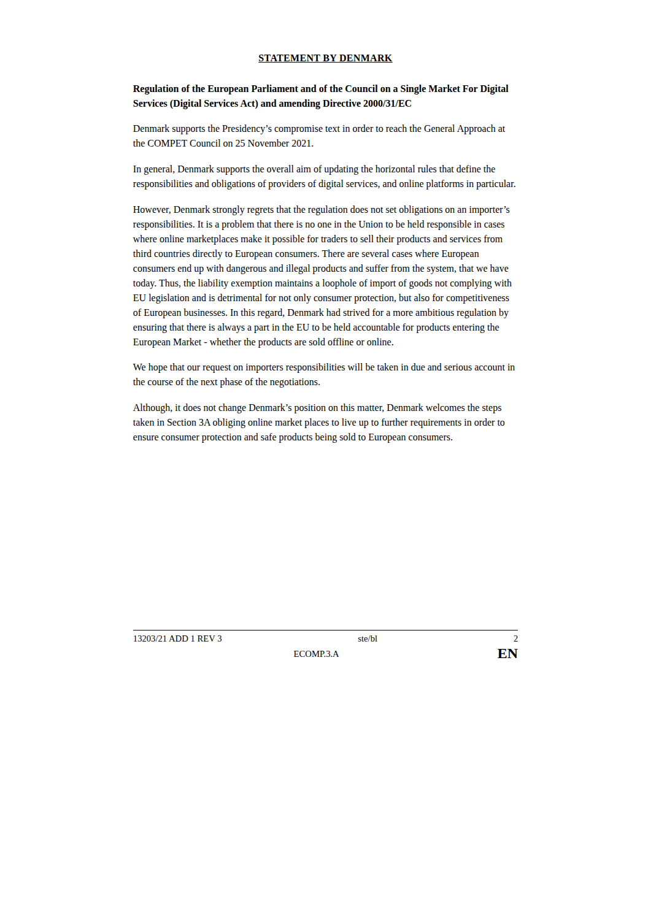STATEMENT BY DENMARK
Regulation of the European Parliament and of the Council on a Single Market For Digital Services (Digital Services Act) and amending Directive 2000/31/EC
Denmark supports the Presidency’s compromise text in order to reach the General Approach at the COMPET Council on 25 November 2021.
In general, Denmark supports the overall aim of updating the horizontal rules that define the responsibilities and obligations of providers of digital services, and online platforms in particular.
However, Denmark strongly regrets that the regulation does not set obligations on an importer’s responsibilities. It is a problem that there is no one in the Union to be held responsible in cases where online marketplaces make it possible for traders to sell their products and services from third countries directly to European consumers. There are several cases where European consumers end up with dangerous and illegal products and suffer from the system, that we have today. Thus, the liability exemption maintains a loophole of import of goods not complying with EU legislation and is detrimental for not only consumer protection, but also for competitiveness of European businesses. In this regard, Denmark had strived for a more ambitious regulation by ensuring that there is always a part in the EU to be held accountable for products entering the European Market - whether the products are sold offline or online.
We hope that our request on importers responsibilities will be taken in due and serious account in the course of the next phase of the negotiations.
Although, it does not change Denmark’s position on this matter, Denmark welcomes the steps taken in Section 3A obliging online market places to live up to further requirements in order to ensure consumer protection and safe products being sold to European consumers.
13203/21 ADD 1 REV 3
ste/bl
2
ECOMP.3.A
EN